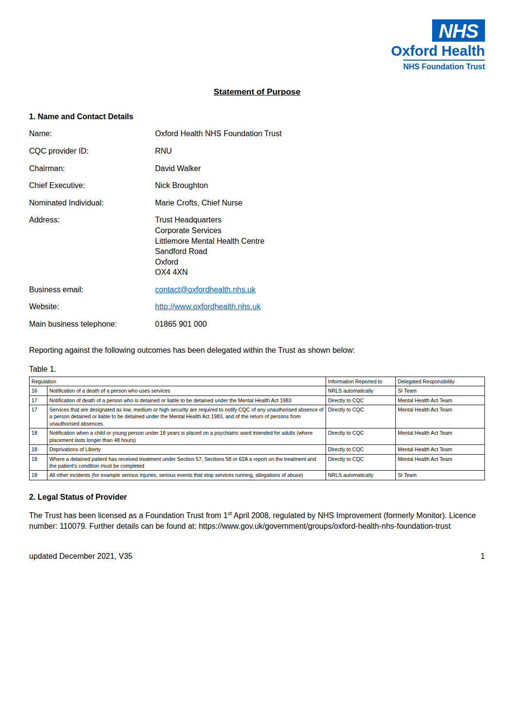NHS
Oxford Health
NHS Foundation Trust
Statement of Purpose
1. Name and Contact Details
| Name: | Oxford Health NHS Foundation Trust |
| CQC provider ID: | RNU |
| Chairman: | David Walker |
| Chief Executive: | Nick Broughton |
| Nominated Individual: | Marie Crofts, Chief Nurse |
| Address: | Trust Headquarters Corporate Services Littlemore Mental Health Centre Sandford Road Oxford OX4 4XN |
| Business email: | contact@oxfordhealth.nhs.uk |
| Website: | http://www.oxfordhealth.nhs.uk |
| Main business telephone: | 01865 901 000 |
Reporting against the following outcomes has been delegated within the Trust as shown below:
Table 1.
| Regulation | Information Reported to | Delegated Responsibility |
| --- | --- | --- |
| 16 | Notification of a death of a person who uses services | NRLS automatically | SI Team |
| 17 | Notification of death of a person who is detained or liable to be detained under the Mental Health Act 1983 | Directly to CQC | Mental Health Act Team |
| 17 | Services that are designated as low, medium or high security are required to notify CQC of any unauthorised absence of a person detained or liable to be detained under the Mental Health Act 1983, and of the return of persons from unauthorised absences. | Directly to CQC | Mental Health Act Team |
| 18 | Notification when a child or young person under 18 years is placed on a psychiatric ward intended for adults (where placement lasts longer than 48 hours) | Directly to CQC | Mental Health Act Team |
| 18 | Deprivations of Liberty | Directly to CQC | Mental Health Act Team |
| 18 | Where a detained patient has received treatment under Section 57, Sections 58 or 62A a report on the treatment and the patient's condition must be completed | Directly to CQC | Mental Health Act Team |
| 18 | All other incidents (for example serious injuries, serious events that stop services running, allegations of abuse) | NRLS automatically | SI Team |
2. Legal Status of Provider
The Trust has been licensed as a Foundation Trust from 1st April 2008, regulated by NHS Improvement (formerly Monitor). Licence number: 110079. Further details can be found at: https://www.gov.uk/government/groups/oxford-health-nhs-foundation-trust
updated December 2021, V35 1